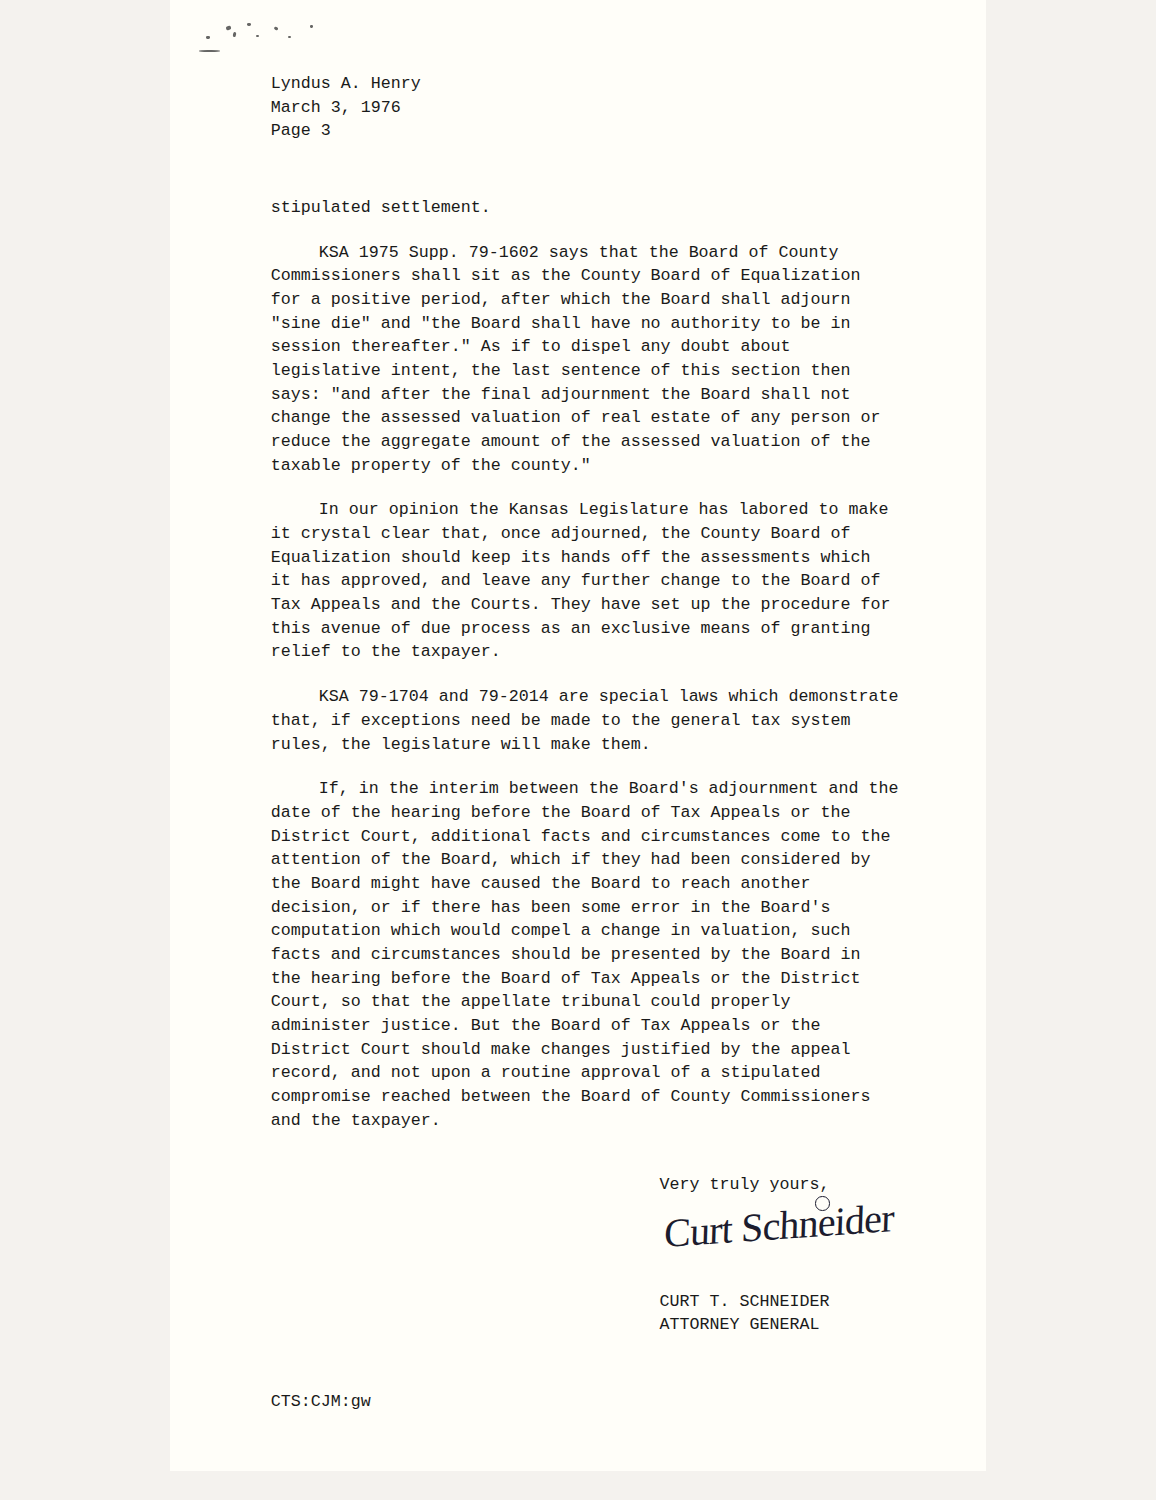Lyndus A. Henry March 3, 1976 Page 3
stipulated settlement.
KSA 1975 Supp. 79-1602 says that the Board of County Commissioners shall sit as the County Board of Equalization for a positive period, after which the Board shall adjourn "sine die" and "the Board shall have no authority to be in session thereafter." As if to dispel any doubt about legislative intent, the last sentence of this section then says: "and after the final adjournment the Board shall not change the assessed valuation of real estate of any person or reduce the aggregate amount of the assessed valuation of the taxable property of the county."
In our opinion the Kansas Legislature has labored to make it crystal clear that, once adjourned, the County Board of Equalization should keep its hands off the assessments which it has approved, and leave any further change to the Board of Tax Appeals and the Courts. They have set up the procedure for this avenue of due process as an exclusive means of granting relief to the taxpayer.
KSA 79-1704 and 79-2014 are special laws which demonstrate that, if exceptions need be made to the general tax system rules, the legislature will make them.
If, in the interim between the Board's adjournment and the date of the hearing before the Board of Tax Appeals or the District Court, additional facts and circumstances come to the attention of the Board, which if they had been considered by the Board might have caused the Board to reach another decision, or if there has been some error in the Board's computation which would compel a change in valuation, such facts and circumstances should be presented by the Board in the hearing before the Board of Tax Appeals or the District Court, so that the appellate tribunal could properly administer justice. But the Board of Tax Appeals or the District Court should make changes justified by the appeal record, and not upon a routine approval of a stipulated compromise reached between the Board of County Commissioners and the taxpayer.
Very truly yours,
Curt Schneider
CURT T. SCHNEIDER ATTORNEY GENERAL
CTS:CJM:gw